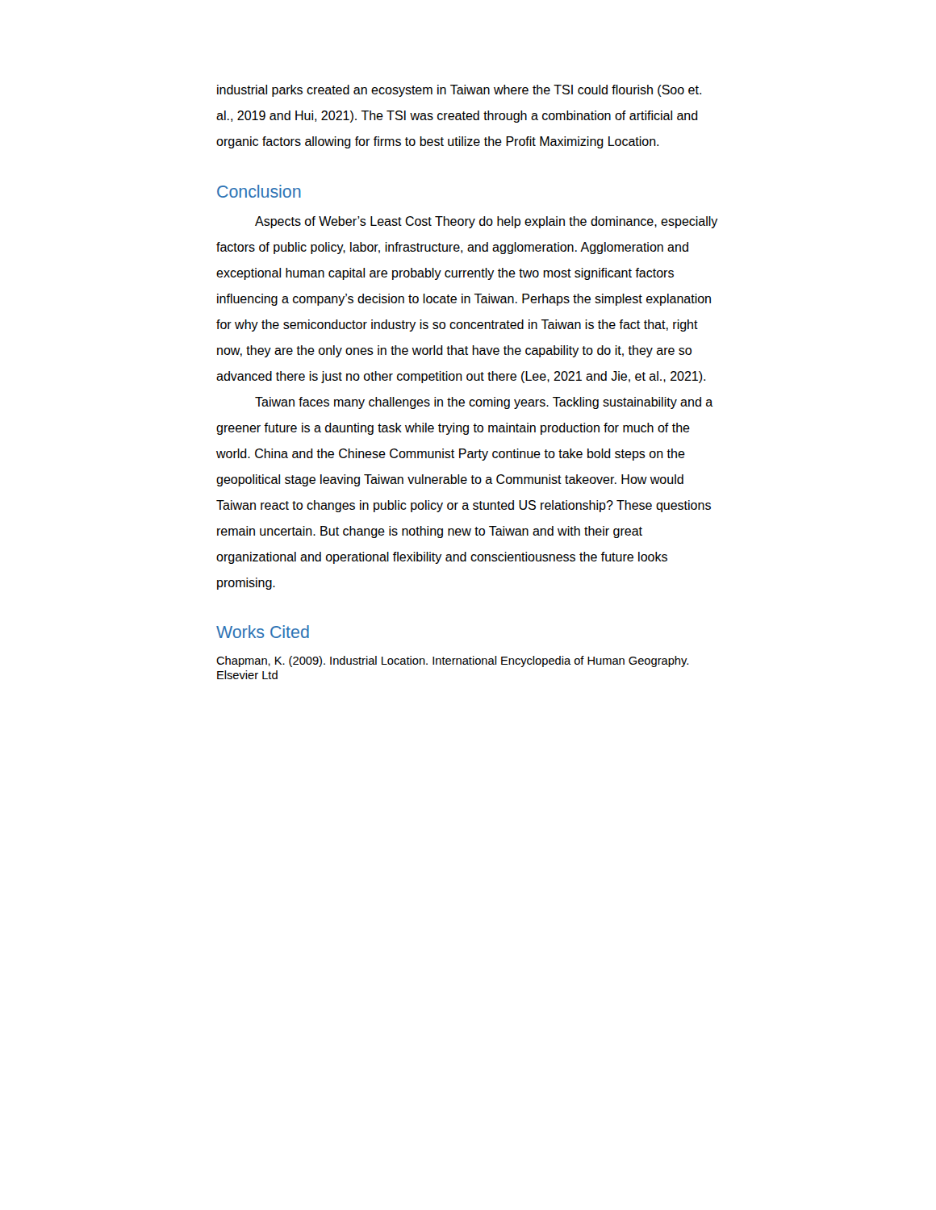industrial parks created an ecosystem in Taiwan where the TSI could flourish (Soo et. al., 2019 and Hui, 2021). The TSI was created through a combination of artificial and organic factors allowing for firms to best utilize the Profit Maximizing Location.
Conclusion
Aspects of Weber’s Least Cost Theory do help explain the dominance, especially factors of public policy, labor, infrastructure, and agglomeration. Agglomeration and exceptional human capital are probably currently the two most significant factors influencing a company’s decision to locate in Taiwan. Perhaps the simplest explanation for why the semiconductor industry is so concentrated in Taiwan is the fact that, right now, they are the only ones in the world that have the capability to do it, they are so advanced there is just no other competition out there (Lee, 2021 and Jie, et al., 2021).
Taiwan faces many challenges in the coming years. Tackling sustainability and a greener future is a daunting task while trying to maintain production for much of the world. China and the Chinese Communist Party continue to take bold steps on the geopolitical stage leaving Taiwan vulnerable to a Communist takeover. How would Taiwan react to changes in public policy or a stunted US relationship? These questions remain uncertain. But change is nothing new to Taiwan and with their great organizational and operational flexibility and conscientiousness the future looks promising.
Works Cited
Chapman, K. (2009). Industrial Location. International Encyclopedia of Human Geography. Elsevier Ltd